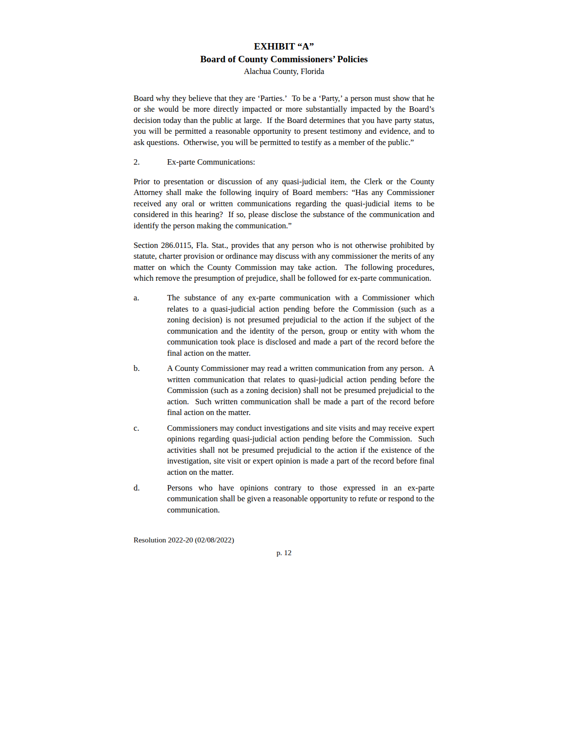EXHIBIT “A”
Board of County Commissioners’ Policies
Alachua County, Florida
Board why they believe that they are ‘Parties.’ To be a ‘Party,’ a person must show that he or she would be more directly impacted or more substantially impacted by the Board’s decision today than the public at large. If the Board determines that you have party status, you will be permitted a reasonable opportunity to present testimony and evidence, and to ask questions. Otherwise, you will be permitted to testify as a member of the public.”
2.
Ex-parte Communications:
Prior to presentation or discussion of any quasi-judicial item, the Clerk or the County Attorney shall make the following inquiry of Board members: “Has any Commissioner received any oral or written communications regarding the quasi-judicial items to be considered in this hearing? If so, please disclose the substance of the communication and identify the person making the communication.”
Section 286.0115, Fla. Stat., provides that any person who is not otherwise prohibited by statute, charter provision or ordinance may discuss with any commissioner the merits of any matter on which the County Commission may take action. The following procedures, which remove the presumption of prejudice, shall be followed for ex-parte communication.
a. The substance of any ex-parte communication with a Commissioner which relates to a quasi-judicial action pending before the Commission (such as a zoning decision) is not presumed prejudicial to the action if the subject of the communication and the identity of the person, group or entity with whom the communication took place is disclosed and made a part of the record before the final action on the matter.
b. A County Commissioner may read a written communication from any person. A written communication that relates to quasi-judicial action pending before the Commission (such as a zoning decision) shall not be presumed prejudicial to the action. Such written communication shall be made a part of the record before final action on the matter.
c. Commissioners may conduct investigations and site visits and may receive expert opinions regarding quasi-judicial action pending before the Commission. Such activities shall not be presumed prejudicial to the action if the existence of the investigation, site visit or expert opinion is made a part of the record before final action on the matter.
d. Persons who have opinions contrary to those expressed in an ex-parte communication shall be given a reasonable opportunity to refute or respond to the communication.
Resolution 2022-20 (02/08/2022)
p. 12